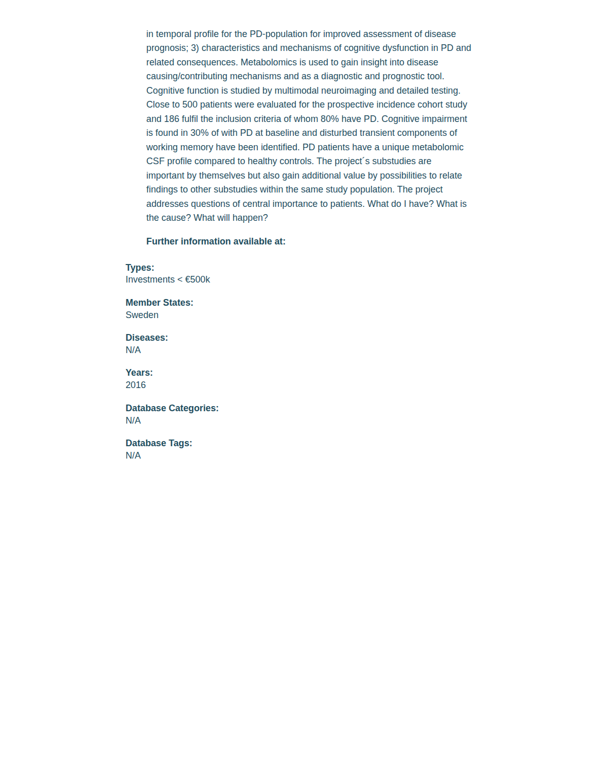in temporal profile for the PD-population for improved assessment of disease prognosis; 3) characteristics and mechanisms of cognitive dysfunction in PD and related consequences. Metabolomics is used to gain insight into disease causing/contributing mechanisms and as a diagnostic and prognostic tool. Cognitive function is studied by multimodal neuroimaging and detailed testing. Close to 500 patients were evaluated for the prospective incidence cohort study and 186 fulfil the inclusion criteria of whom 80% have PD. Cognitive impairment is found in 30% of with PD at baseline and disturbed transient components of working memory have been identified. PD patients have a unique metabolomic CSF profile compared to healthy controls. The project´s substudies are important by themselves but also gain additional value by possibilities to relate findings to other substudies within the same study population. The project addresses questions of central importance to patients. What do I have? What is the cause? What will happen?
Further information available at:
Types: Investments < €500k
Member States: Sweden
Diseases: N/A
Years: 2016
Database Categories: N/A
Database Tags: N/A